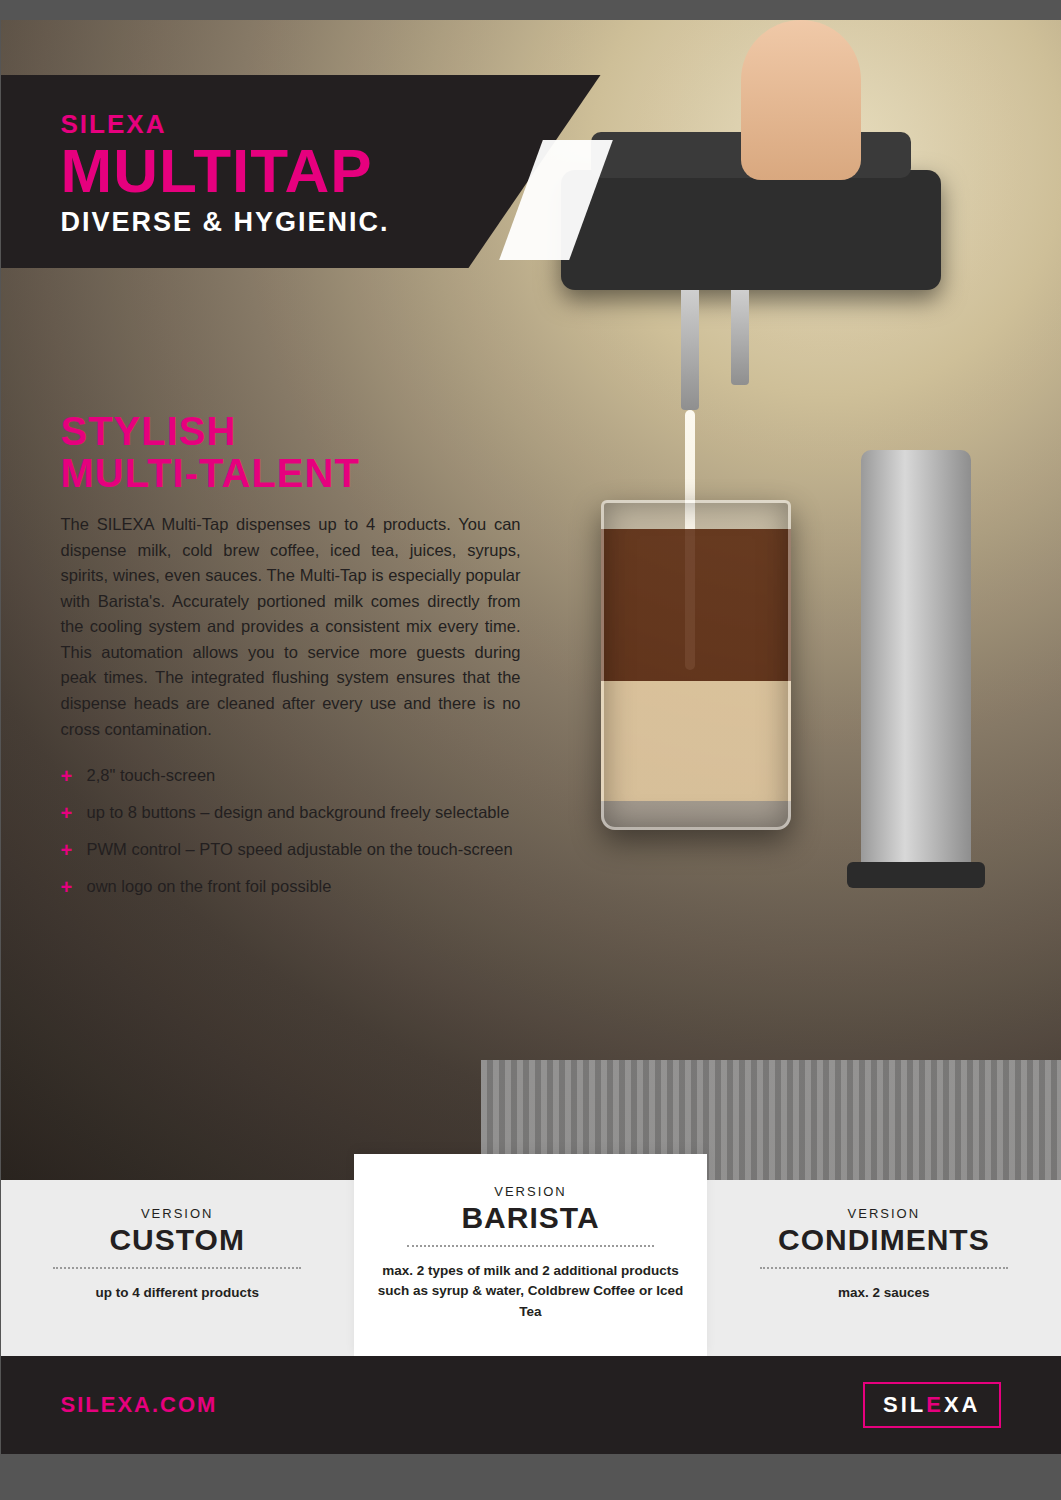SILEXA
MULTITAP
Diverse & Hygienic.
Stylish
Multi-Talent
The SILEXA Multi-Tap dispenses up to 4 products. You can dispense milk, cold brew coffee, iced tea, juices, syrups, spirits, wines, even sauces. The Multi-Tap is especially popular with Barista's. Accurately portioned milk comes directly from the cooling system and provides a consistent mix every time. This automation allows you to service more guests during peak times. The integrated flushing system ensures that the dispense heads are cleaned after every use and there is no cross contamination.
2,8" touch-screen
up to 8 buttons – design and background freely selectable
PWM control – PTO speed adjustable on the touch-screen
own logo on the front foil possible
Version
Custom
up to 4 different products
Version
Barista
max. 2 types of milk and 2 additional products such as syrup & water, Coldbrew Coffee or Iced Tea
Version
Condiments
max. 2 sauces
SILEXA.COM
SILEXA